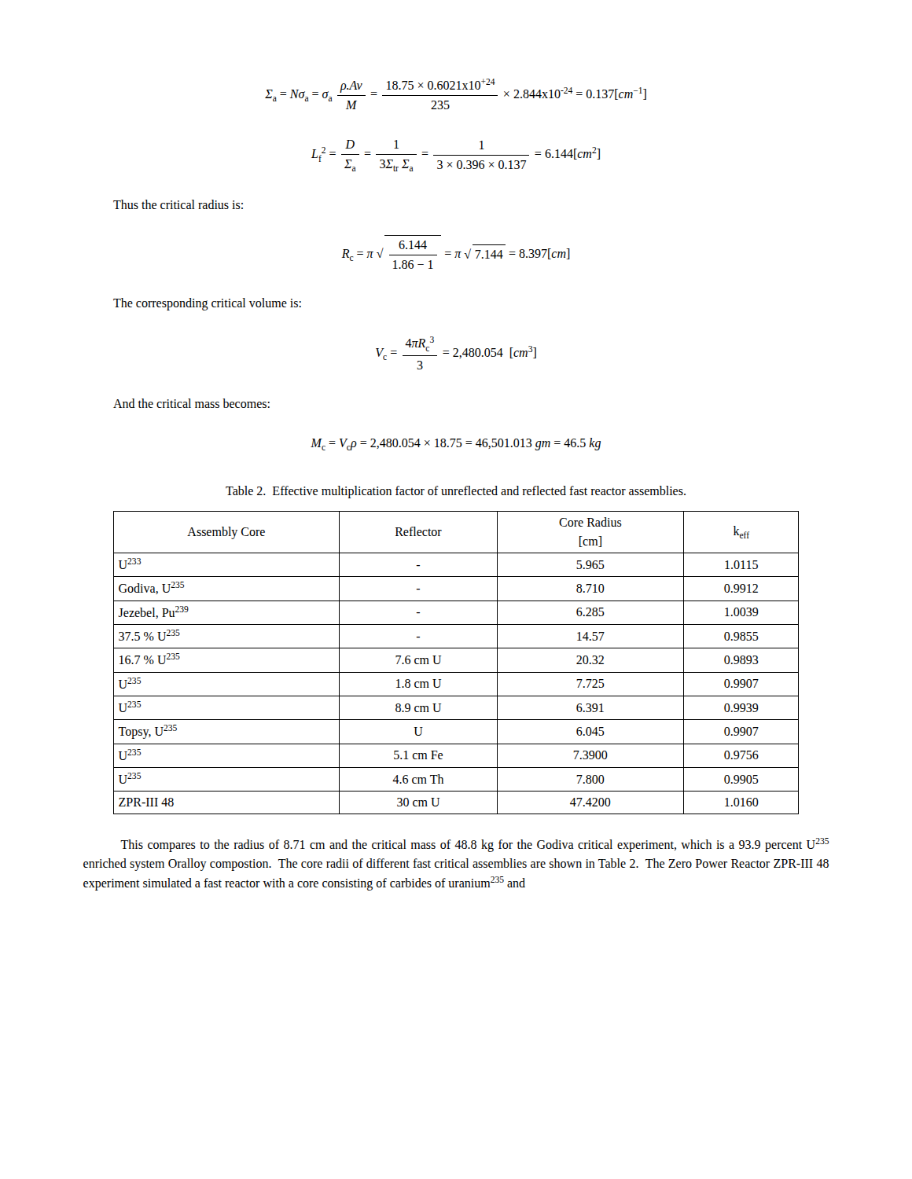Σa = Nσa = σa ρ.Av M = 18.75 × 0.6021x10+24235 × 2.844x10-24 = 0.137[cm−1]
Lf2 = DΣa = 13Σtr Σa = 13 × 0.396 × 0.137 = 6.144[cm2]
Thus the critical radius is:
Rc = π √6.1441.86 − 1 = π √7.144 = 8.397[cm]
The corresponding critical volume is:
Vc = 4πRc33 = 2,480.054 [cm3]
And the critical mass becomes:
Mc = Vcρ = 2,480.054 × 18.75 = 46,501.013 gm = 46.5 kg
Table 2. Effective multiplication factor of unreflected and reflected fast reactor assemblies.
| Assembly Core | Reflector | Core Radius [cm] | k eff |
| --- | --- | --- | --- |
| U 233 | - | 5.965 | 1.0115 |
| Godiva, U 235 | - | 8.710 | 0.9912 |
| Jezebel, Pu 239 | - | 6.285 | 1.0039 |
| 37.5 % U 235 | - | 14.57 | 0.9855 |
| 16.7 % U 235 | 7.6 cm U | 20.32 | 0.9893 |
| U 235 | 1.8 cm U | 7.725 | 0.9907 |
| U 235 | 8.9 cm U | 6.391 | 0.9939 |
| Topsy, U 235 | U | 6.045 | 0.9907 |
| U 235 | 5.1 cm Fe | 7.3900 | 0.9756 |
| U 235 | 4.6 cm Th | 7.800 | 0.9905 |
| ZPR-III 48 | 30 cm U | 47.4200 | 1.0160 |
This compares to the radius of 8.71 cm and the critical mass of 48.8 kg for the Godiva critical experiment, which is a 93.9 percent U235 enriched system Oralloy compostion. The core radii of different fast critical assemblies are shown in Table 2. The Zero Power Reactor ZPR-III 48 experiment simulated a fast reactor with a core consisting of carbides of uranium235 and